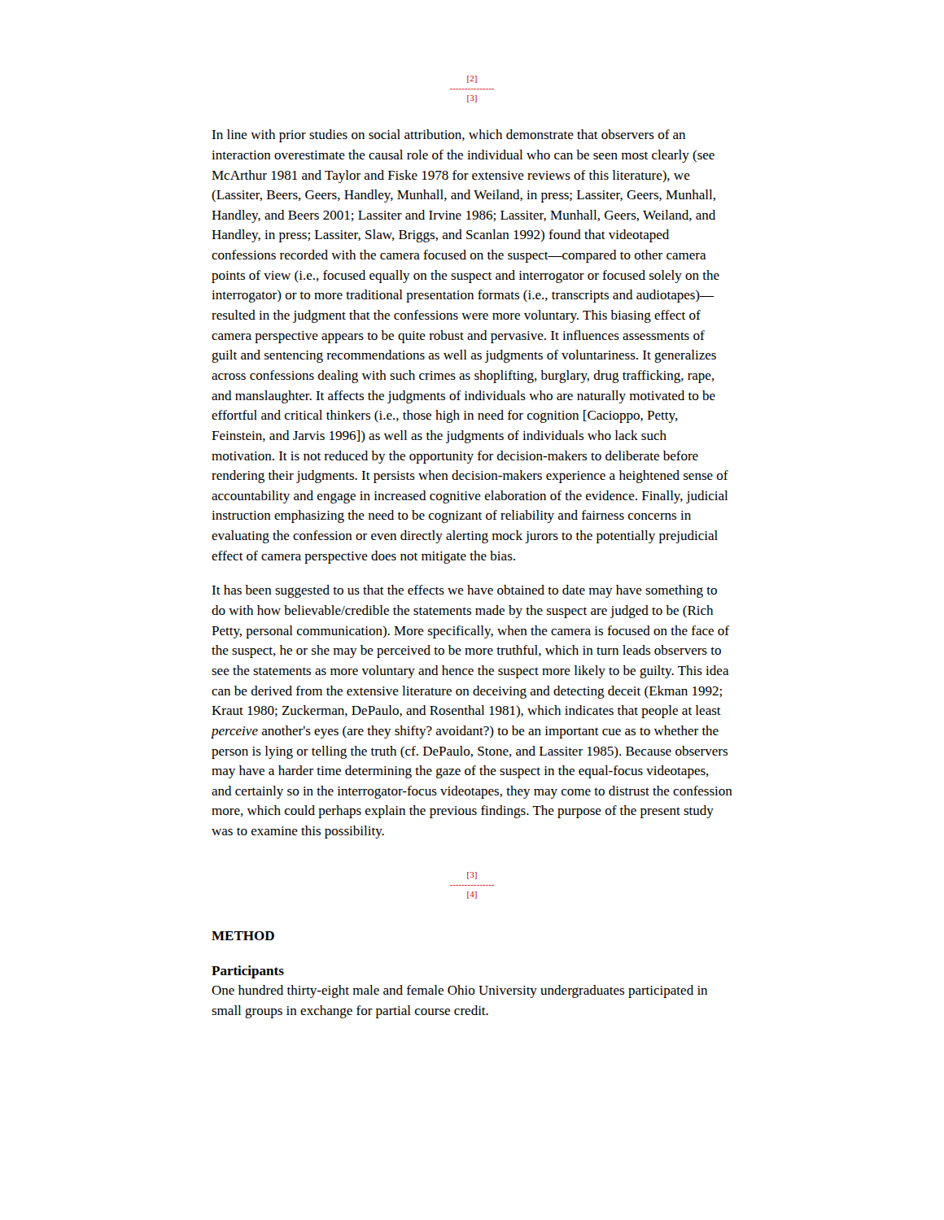[2] --------------- [3]
In line with prior studies on social attribution, which demonstrate that observers of an interaction overestimate the causal role of the individual who can be seen most clearly (see McArthur 1981 and Taylor and Fiske 1978 for extensive reviews of this literature), we (Lassiter, Beers, Geers, Handley, Munhall, and Weiland, in press; Lassiter, Geers, Munhall, Handley, and Beers 2001; Lassiter and Irvine 1986; Lassiter, Munhall, Geers, Weiland, and Handley, in press; Lassiter, Slaw, Briggs, and Scanlan 1992) found that videotaped confessions recorded with the camera focused on the suspect—compared to other camera points of view (i.e., focused equally on the suspect and interrogator or focused solely on the interrogator) or to more traditional presentation formats (i.e., transcripts and audiotapes)—resulted in the judgment that the confessions were more voluntary. This biasing effect of camera perspective appears to be quite robust and pervasive. It influences assessments of guilt and sentencing recommendations as well as judgments of voluntariness. It generalizes across confessions dealing with such crimes as shoplifting, burglary, drug trafficking, rape, and manslaughter. It affects the judgments of individuals who are naturally motivated to be effortful and critical thinkers (i.e., those high in need for cognition [Cacioppo, Petty, Feinstein, and Jarvis 1996]) as well as the judgments of individuals who lack such motivation. It is not reduced by the opportunity for decision-makers to deliberate before rendering their judgments. It persists when decision-makers experience a heightened sense of accountability and engage in increased cognitive elaboration of the evidence. Finally, judicial instruction emphasizing the need to be cognizant of reliability and fairness concerns in evaluating the confession or even directly alerting mock jurors to the potentially prejudicial effect of camera perspective does not mitigate the bias.
It has been suggested to us that the effects we have obtained to date may have something to do with how believable/credible the statements made by the suspect are judged to be (Rich Petty, personal communication). More specifically, when the camera is focused on the face of the suspect, he or she may be perceived to be more truthful, which in turn leads observers to see the statements as more voluntary and hence the suspect more likely to be guilty. This idea can be derived from the extensive literature on deceiving and detecting deceit (Ekman 1992; Kraut 1980; Zuckerman, DePaulo, and Rosenthal 1981), which indicates that people at least perceive another's eyes (are they shifty? avoidant?) to be an important cue as to whether the person is lying or telling the truth (cf. DePaulo, Stone, and Lassiter 1985). Because observers may have a harder time determining the gaze of the suspect in the equal-focus videotapes, and certainly so in the interrogator-focus videotapes, they may come to distrust the confession more, which could perhaps explain the previous findings. The purpose of the present study was to examine this possibility.
[3] --------------- [4]
METHOD
Participants
One hundred thirty-eight male and female Ohio University undergraduates participated in small groups in exchange for partial course credit.